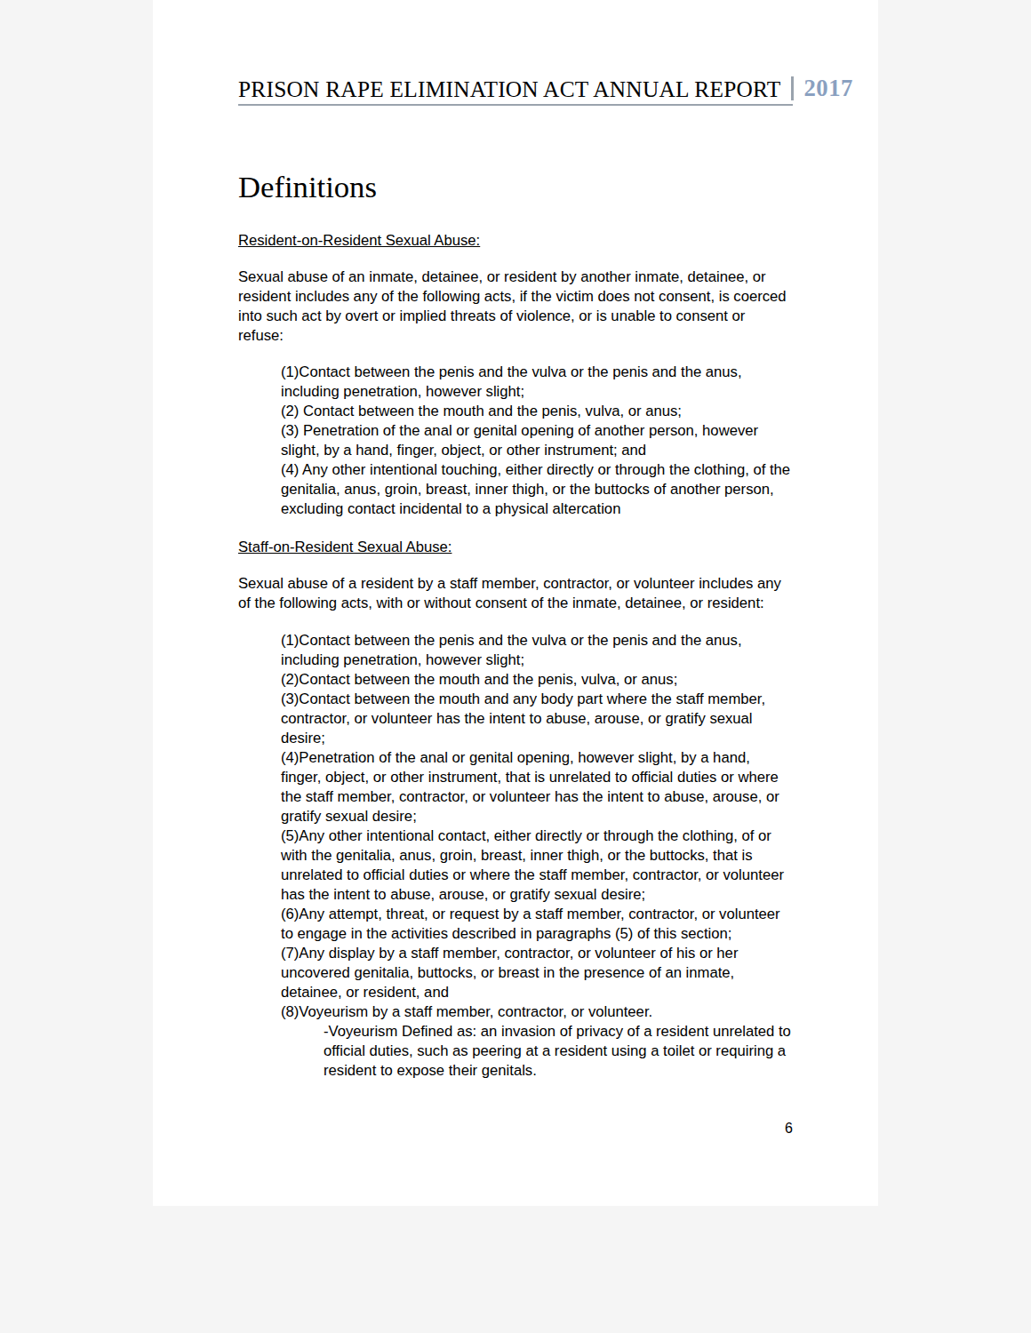PRISON RAPE ELIMINATION ACT ANNUAL REPORT 2017
Definitions
Resident-on-Resident Sexual Abuse:
Sexual abuse of an inmate, detainee, or resident by another inmate, detainee, or resident includes any of the following acts, if the victim does not consent, is coerced into such act by overt or implied threats of violence, or is unable to consent or refuse:
(1)Contact between the penis and the vulva or the penis and the anus, including penetration, however slight;
(2) Contact between the mouth and the penis, vulva, or anus;
(3) Penetration of the anal or genital opening of another person, however slight, by a hand, finger, object, or other instrument; and
(4) Any other intentional touching, either directly or through the clothing, of the genitalia, anus, groin, breast, inner thigh, or the buttocks of another person, excluding contact incidental to a physical altercation
Staff-on-Resident Sexual Abuse:
Sexual abuse of a resident by a staff member, contractor, or volunteer includes any of the following acts, with or without consent of the inmate, detainee, or resident:
(1)Contact between the penis and the vulva or the penis and the anus, including penetration, however slight;
(2)Contact between the mouth and the penis, vulva, or anus;
(3)Contact between the mouth and any body part where the staff member, contractor, or volunteer has the intent to abuse, arouse, or gratify sexual desire;
(4)Penetration of the anal or genital opening, however slight, by a hand, finger, object, or other instrument, that is unrelated to official duties or where the staff member, contractor, or volunteer has the intent to abuse, arouse, or gratify sexual desire;
(5)Any other intentional contact, either directly or through the clothing, of or with the genitalia, anus, groin, breast, inner thigh, or the buttocks, that is unrelated to official duties or where the staff member, contractor, or volunteer has the intent to abuse, arouse, or gratify sexual desire;
(6)Any attempt, threat, or request by a staff member, contractor, or volunteer to engage in the activities described in paragraphs (5) of this section;
(7)Any display by a staff member, contractor, or volunteer of his or her uncovered genitalia, buttocks, or breast in the presence of an inmate, detainee, or resident, and
(8)Voyeurism by a staff member, contractor, or volunteer.
-Voyeurism Defined as: an invasion of privacy of a resident unrelated to official duties, such as peering at a resident using a toilet or requiring a resident to expose their genitals.
6